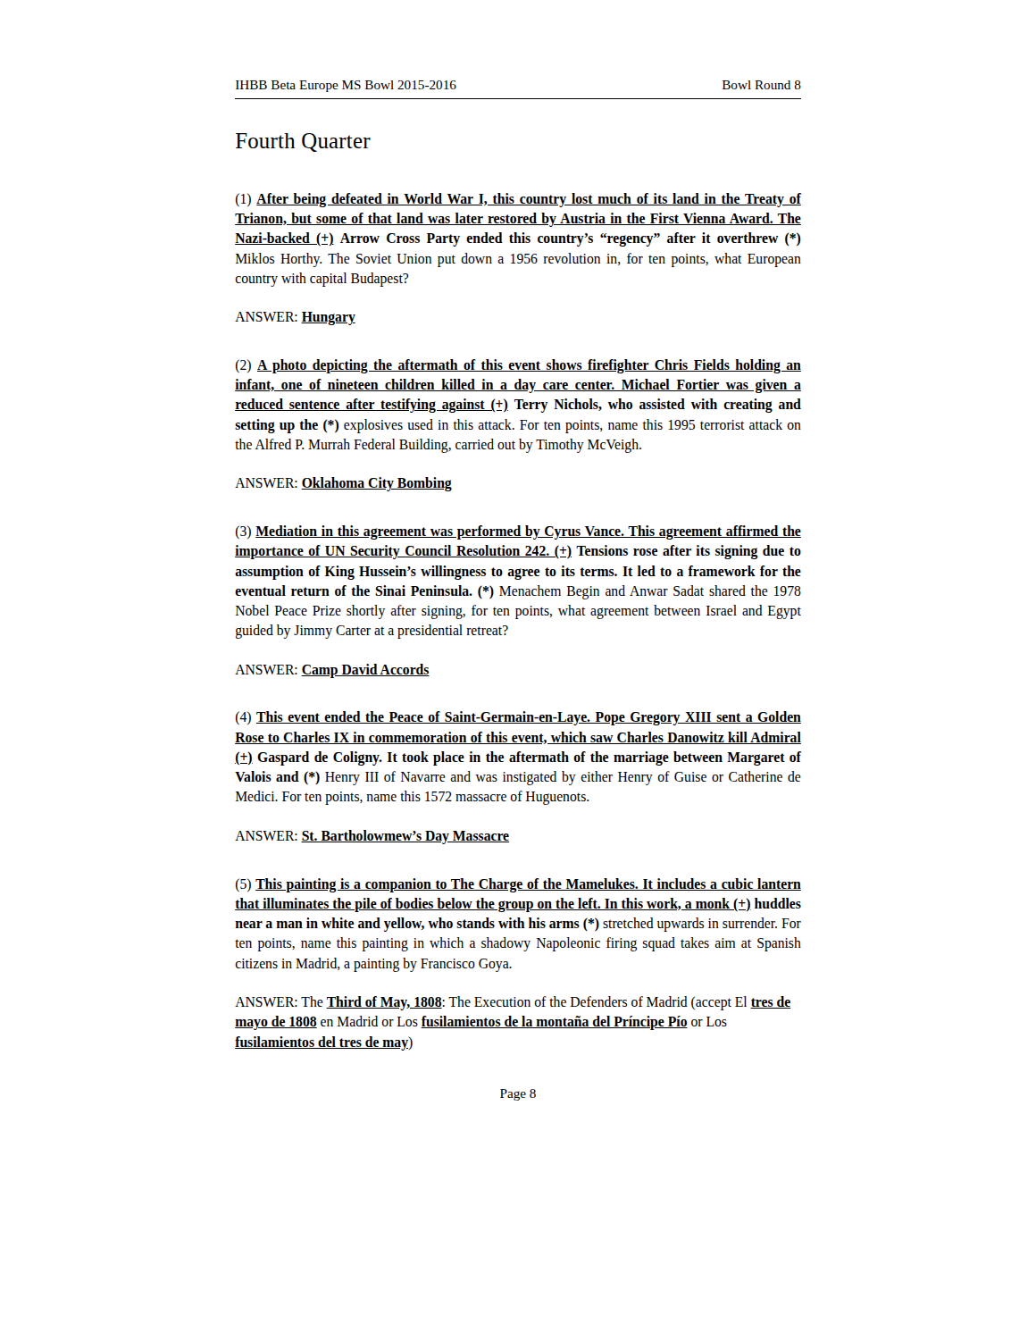IHBB Beta Europe MS Bowl 2015-2016
Bowl Round 8
Fourth Quarter
(1) After being defeated in World War I, this country lost much of its land in the Treaty of Trianon, but some of that land was later restored by Austria in the First Vienna Award. The Nazi-backed (+) Arrow Cross Party ended this country’s “regency” after it overthrew (*) Miklos Horthy. The Soviet Union put down a 1956 revolution in, for ten points, what European country with capital Budapest?
ANSWER: Hungary
(2) A photo depicting the aftermath of this event shows firefighter Chris Fields holding an infant, one of nineteen children killed in a day care center. Michael Fortier was given a reduced sentence after testifying against (+) Terry Nichols, who assisted with creating and setting up the (*) explosives used in this attack. For ten points, name this 1995 terrorist attack on the Alfred P. Murrah Federal Building, carried out by Timothy McVeigh.
ANSWER: Oklahoma City Bombing
(3) Mediation in this agreement was performed by Cyrus Vance. This agreement affirmed the importance of UN Security Council Resolution 242. (+) Tensions rose after its signing due to assumption of King Hussein’s willingness to agree to its terms. It led to a framework for the eventual return of the Sinai Peninsula. (*) Menachem Begin and Anwar Sadat shared the 1978 Nobel Peace Prize shortly after signing, for ten points, what agreement between Israel and Egypt guided by Jimmy Carter at a presidential retreat?
ANSWER: Camp David Accords
(4) This event ended the Peace of Saint-Germain-en-Laye. Pope Gregory XIII sent a Golden Rose to Charles IX in commemoration of this event, which saw Charles Danowitz kill Admiral (+) Gaspard de Coligny. It took place in the aftermath of the marriage between Margaret of Valois and (*) Henry III of Navarre and was instigated by either Henry of Guise or Catherine de Medici. For ten points, name this 1572 massacre of Huguenots.
ANSWER: St. Bartholowmew’s Day Massacre
(5) This painting is a companion to The Charge of the Mamelukes. It includes a cubic lantern that illuminates the pile of bodies below the group on the left. In this work, a monk (+) huddles near a man in white and yellow, who stands with his arms (*) stretched upwards in surrender. For ten points, name this painting in which a shadowy Napoleonic firing squad takes aim at Spanish citizens in Madrid, a painting by Francisco Goya.
ANSWER: The Third of May, 1808: The Execution of the Defenders of Madrid (accept El tres de mayo de 1808 en Madrid or Los fusilamientos de la montaña del Príncipe Pío or Los fusilamientos del tres de may)
Page 8